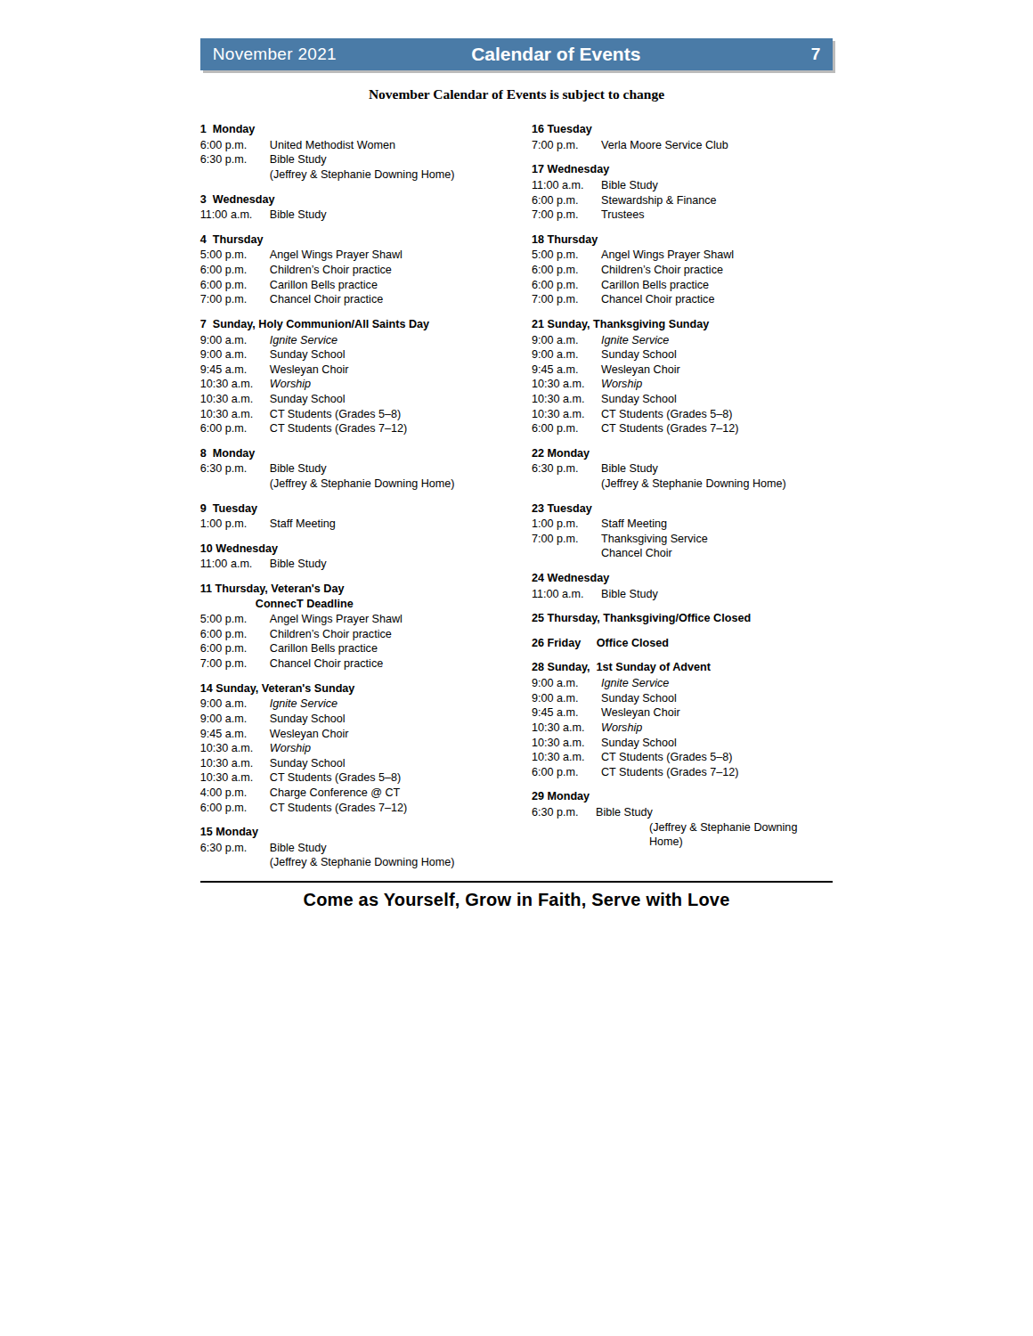November 2021 Calendar of Events 7
November Calendar of Events is subject to change
1 Monday
| 6:00 p.m. | United Methodist Women |
| 6:30 p.m. | Bible Study (Jeffrey & Stephanie Downing Home) |
3 Wednesday
| 11:00 a.m. | Bible Study |
4 Thursday
| 5:00 p.m. | Angel Wings Prayer Shawl |
| 6:00 p.m. | Children’s Choir practice |
| 6:00 p.m. | Carillon Bells practice |
| 7:00 p.m. | Chancel Choir practice |
7 Sunday, Holy Communion/All Saints Day
| 9:00 a.m. | Ignite Service |
| 9:00 a.m. | Sunday School |
| 9:45 a.m. | Wesleyan Choir |
| 10:30 a.m. | Worship |
| 10:30 a.m. | Sunday School |
| 10:30 a.m. | CT Students (Grades 5–8) |
| 6:00 p.m. | CT Students (Grades 7–12) |
8 Monday
| 6:30 p.m. | Bible Study (Jeffrey & Stephanie Downing Home) |
9 Tuesday
| 1:00 p.m. | Staff Meeting |
10 Wednesday
| 11:00 a.m. | Bible Study |
11 Thursday, Veteran's DayConnecT Deadline
| 5:00 p.m. | Angel Wings Prayer Shawl |
| 6:00 p.m. | Children’s Choir practice |
| 6:00 p.m. | Carillon Bells practice |
| 7:00 p.m. | Chancel Choir practice |
14 Sunday, Veteran's Sunday
| 9:00 a.m. | Ignite Service |
| 9:00 a.m. | Sunday School |
| 9:45 a.m. | Wesleyan Choir |
| 10:30 a.m. | Worship |
| 10:30 a.m. | Sunday School |
| 10:30 a.m. | CT Students (Grades 5–8) |
| 4:00 p.m. | Charge Conference @ CT |
| 6:00 p.m. | CT Students (Grades 7–12) |
15 Monday
| 6:30 p.m. | Bible Study (Jeffrey & Stephanie Downing Home) |
16 Tuesday
| 7:00 p.m. | Verla Moore Service Club |
17 Wednesday
| 11:00 a.m. | Bible Study |
| 6:00 p.m. | Stewardship & Finance |
| 7:00 p.m. | Trustees |
18 Thursday
| 5:00 p.m. | Angel Wings Prayer Shawl |
| 6:00 p.m. | Children’s Choir practice |
| 6:00 p.m. | Carillon Bells practice |
| 7:00 p.m. | Chancel Choir practice |
21 Sunday, Thanksgiving Sunday
| 9:00 a.m. | Ignite Service |
| 9:00 a.m. | Sunday School |
| 9:45 a.m. | Wesleyan Choir |
| 10:30 a.m. | Worship |
| 10:30 a.m. | Sunday School |
| 10:30 a.m. | CT Students (Grades 5–8) |
| 6:00 p.m. | CT Students (Grades 7–12) |
22 Monday
| 6:30 p.m. | Bible Study (Jeffrey & Stephanie Downing Home) |
23 Tuesday
| 1:00 p.m. | Staff Meeting |
| 7:00 p.m. | Thanksgiving Service Chancel Choir |
24 Wednesday
| 11:00 a.m. | Bible Study |
25 Thursday, Thanksgiving/Office Closed
26 Friday Office Closed
28 Sunday, 1st Sunday of Advent
| 9:00 a.m. | Ignite Service |
| 9:00 a.m. | Sunday School |
| 9:45 a.m. | Wesleyan Choir |
| 10:30 a.m. | Worship |
| 10:30 a.m. | Sunday School |
| 10:30 a.m. | CT Students (Grades 5–8) |
| 6:00 p.m. | CT Students (Grades 7–12) |
29 Monday
| 6:30 p.m. | Bible Study (Jeffrey & Stephanie Downing Home) |
Come as Yourself, Grow in Faith, Serve with Love